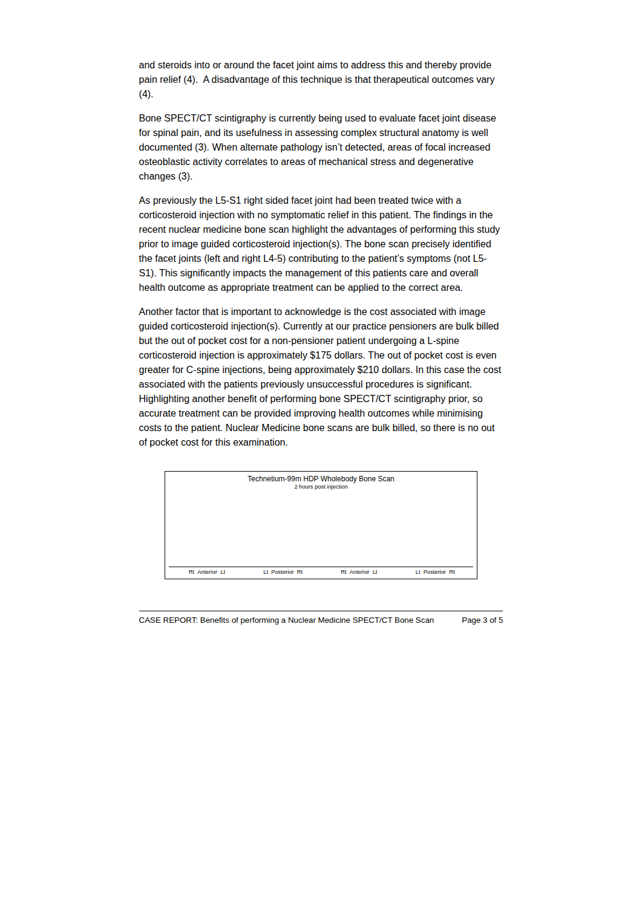and steroids into or around the facet joint aims to address this and thereby provide pain relief (4). A disadvantage of this technique is that therapeutical outcomes vary (4).
Bone SPECT/CT scintigraphy is currently being used to evaluate facet joint disease for spinal pain, and its usefulness in assessing complex structural anatomy is well documented (3). When alternate pathology isn’t detected, areas of focal increased osteoblastic activity correlates to areas of mechanical stress and degenerative changes (3).
As previously the L5-S1 right sided facet joint had been treated twice with a corticosteroid injection with no symptomatic relief in this patient. The findings in the recent nuclear medicine bone scan highlight the advantages of performing this study prior to image guided corticosteroid injection(s). The bone scan precisely identified the facet joints (left and right L4-5) contributing to the patient’s symptoms (not L5-S1). This significantly impacts the management of this patients care and overall health outcome as appropriate treatment can be applied to the correct area.
Another factor that is important to acknowledge is the cost associated with image guided corticosteroid injection(s). Currently at our practice pensioners are bulk billed but the out of pocket cost for a non-pensioner patient undergoing a L-spine corticosteroid injection is approximately $175 dollars. The out of pocket cost is even greater for C-spine injections, being approximately $210 dollars. In this case the cost associated with the patients previously unsuccessful procedures is significant. Highlighting another benefit of performing bone SPECT/CT scintigraphy prior, so accurate treatment can be provided improving health outcomes while minimising costs to the patient. Nuclear Medicine bone scans are bulk billed, so there is no out of pocket cost for this examination.
Technetium-99m HDP Wholebody Bone Scan 2 hours post injection
Rt Anterior Lt Lt Posterior Rt Rt Anterior Lt Lt Posterior Rt
CASE REPORT: Benefits of performing a Nuclear Medicine SPECT/CT Bone Scan Page 3 of 5